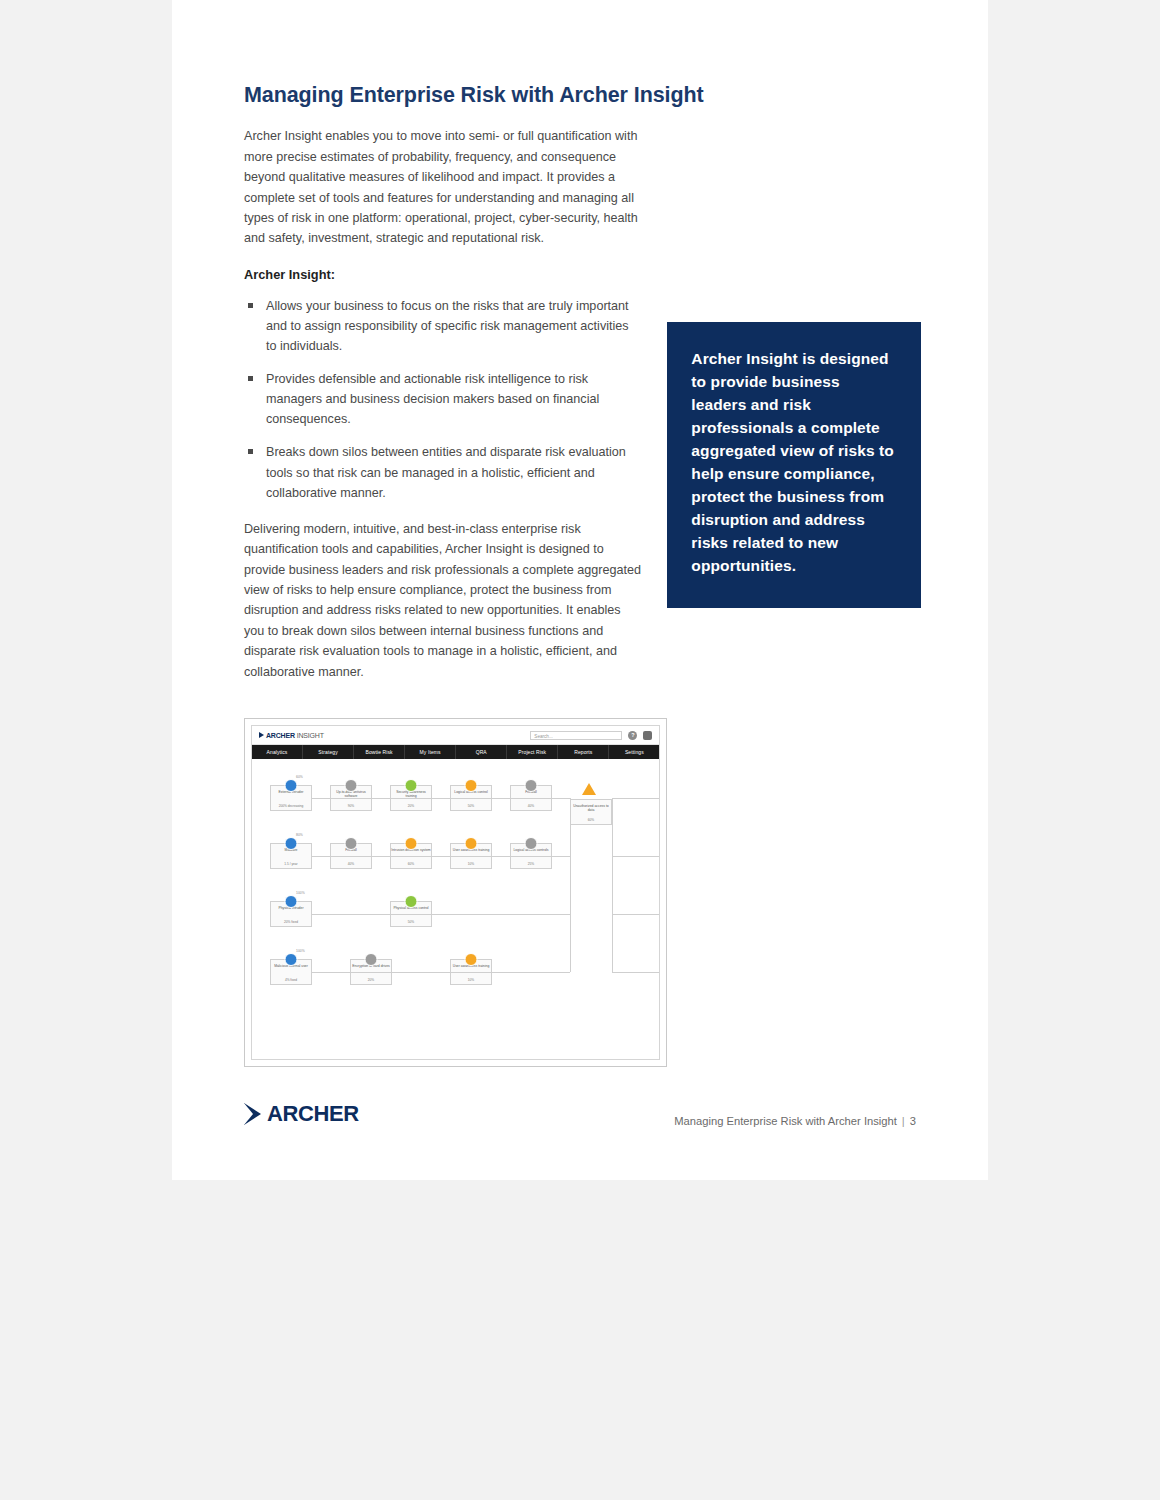Managing Enterprise Risk with Archer Insight
Archer Insight enables you to move into semi- or full quantification with more precise estimates of probability, frequency, and consequence beyond qualitative measures of likelihood and impact. It provides a complete set of tools and features for understanding and managing all types of risk in one platform: operational, project, cyber-security, health and safety, investment, strategic and reputational risk.
Archer Insight:
Allows your business to focus on the risks that are truly important and to assign responsibility of specific risk management activities to individuals.
Provides defensible and actionable risk intelligence to risk managers and business decision makers based on financial consequences.
Breaks down silos between entities and disparate risk evaluation tools so that risk can be managed in a holistic, efficient and collaborative manner.
Delivering modern, intuitive, and best-in-class enterprise risk quantification tools and capabilities, Archer Insight is designed to provide business leaders and risk professionals a complete aggregated view of risks to help ensure compliance, protect the business from disruption and address risks related to new opportunities. It enables you to break down silos between internal business functions and disparate risk evaluation tools to manage in a holistic, efficient, and collaborative manner.
Archer Insight is designed to provide business leaders and risk professionals a complete aggregated view of risks to help ensure compliance, protect the business from disruption and address risks related to new opportunities.
ARCHERINSIGHT
Search...
?
Analytics
Strategy
Bowtie Risk
My Items
QRA
Project Risk
Reports
Settings
60%
External intruder
200% decreasing
Up-to-date antivirus software
90%
Security awareness training
20%
Logical access control
50%
Firewall
40%
Unauthorized access to data
60%
Backup automation
80%
100%
Data loss through deletion or corruption
0.8 events
80%
Malware
1.5 / year
Firewall
40%
Intrusion detection system
60%
User awareness training
10%
Logical access controls
25%
Replacement availability
50%
Backup automation
80%
80%
Lost productivity
0.5 events
100%
Physical intruder
20% fixed
Physical access control
50%
CR communications plan
50%
30%
Reputational damage / lost clients
0.2 events
100%
Malicious internal user
4% fixed
Encryption of hard drives
20%
User awareness training
10%
Compliance with standards
20%
30%
Legal fines
0.2 events
ARCHER
Managing Enterprise Risk with Archer Insight|3